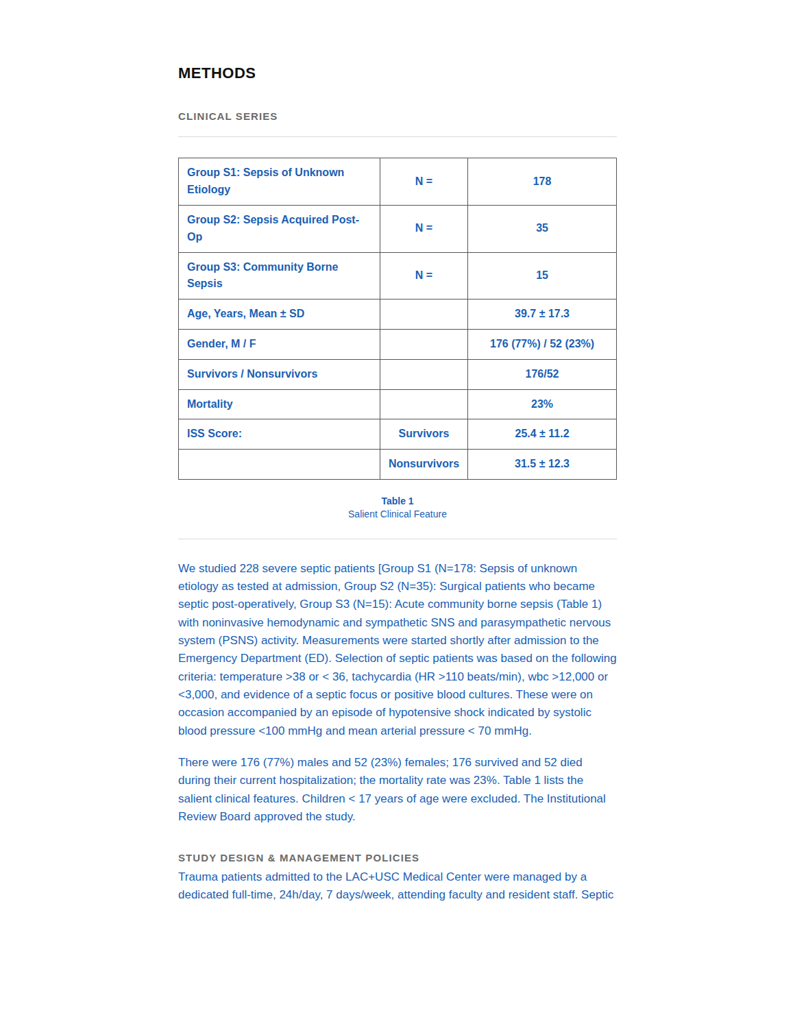METHODS
CLINICAL SERIES
| Group S1: Sepsis of Unknown Etiology | N = | 178 |
| Group S2: Sepsis Acquired Post-Op | N = | 35 |
| Group S3: Community Borne Sepsis | N = | 15 |
| Age, Years, Mean ± SD | | 39.7 ± 17.3 |
| Gender, M / F | | 176 (77%) / 52 (23%) |
| Survivors / Nonsurvivors | | 176/52 |
| Mortality | | 23% |
| ISS Score: | Survivors | 25.4 ± 11.2 |
| | Nonsurvivors | 31.5 ± 12.3 |
Table 1 Salient Clinical Feature
We studied 228 severe septic patients [Group S1 (N=178: Sepsis of unknown etiology as tested at admission, Group S2 (N=35): Surgical patients who became septic post-operatively, Group S3 (N=15): Acute community borne sepsis (Table 1) with noninvasive hemodynamic and sympathetic SNS and parasympathetic nervous system (PSNS) activity. Measurements were started shortly after admission to the Emergency Department (ED). Selection of septic patients was based on the following criteria: temperature >38 or < 36, tachycardia (HR >110 beats/min), wbc >12,000 or <3,000, and evidence of a septic focus or positive blood cultures. These were on occasion accompanied by an episode of hypotensive shock indicated by systolic blood pressure <100 mmHg and mean arterial pressure < 70 mmHg.
There were 176 (77%) males and 52 (23%) females; 176 survived and 52 died during their current hospitalization; the mortality rate was 23%. Table 1 lists the salient clinical features. Children < 17 years of age were excluded. The Institutional Review Board approved the study.
STUDY DESIGN & MANAGEMENT POLICIES
Trauma patients admitted to the LAC+USC Medical Center were managed by a dedicated full-time, 24h/day, 7 days/week, attending faculty and resident staff. Septic